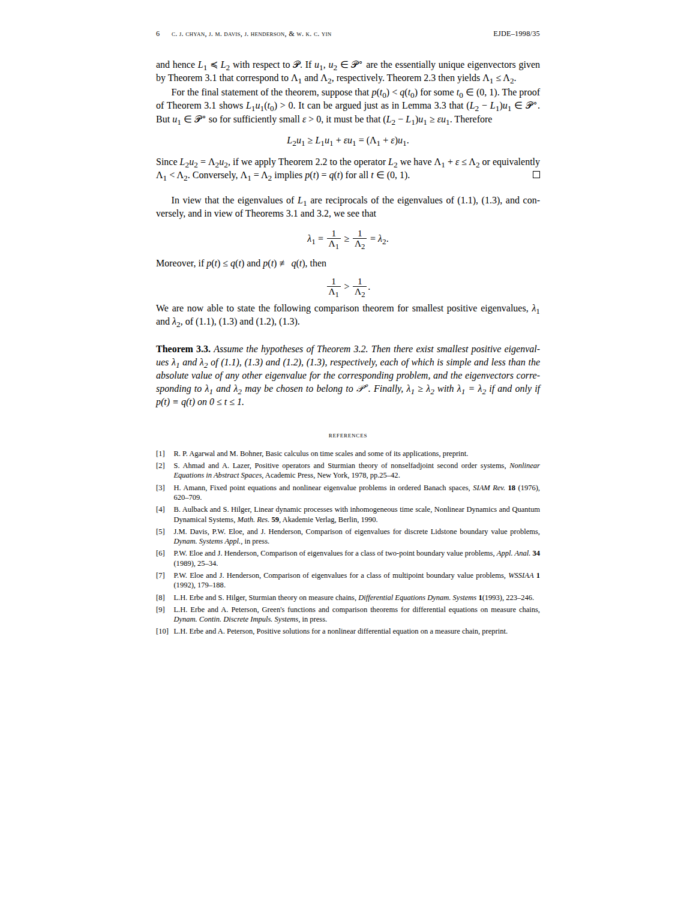6 C. J. Chyan, J. M. Davis, J. Henderson, & W. K. C. Yin EJDE–1998/35
and hence L1 ≼ L2 with respect to 𝒫. If u1, u2 ∈ 𝒫∘ are the essentially unique eigenvectors given by Theorem 3.1 that correspond to Λ1 and Λ2, respectively. Theorem 2.3 then yields Λ1 ≤ Λ2.
For the final statement of the theorem, suppose that p(t0) < q(t0) for some t0 ∈ (0, 1). The proof of Theorem 3.1 shows L1u1(t0) > 0. It can be argued just as in Lemma 3.3 that (L2 − L1)u1 ∈ 𝒫∘. But u1 ∈ 𝒫∘ so for sufficiently small ε > 0, it must be that (L2 − L1)u1 ≥ εu1. Therefore
L2u1 ≥ L1u1 + εu1 = (Λ1 + ε)u1.
Since L2u2 = Λ2u2, if we apply Theorem 2.2 to the operator L2 we have Λ1 + ε ≤ Λ2 or equivalently Λ1 < Λ2. Conversely, Λ1 = Λ2 implies p(t) = q(t) for all t ∈ (0, 1).
In view that the eigenvalues of L1 are reciprocals of the eigenvalues of (1.1), (1.3), and conversely, and in view of Theorems 3.1 and 3.2, we see that
λ1 = 1 Λ1 ≥ 1 Λ2 = λ2.
Moreover, if p(t) ≤ q(t) and p(t) ≢ q(t), then
1 Λ1 > 1 Λ2.
We are now able to state the following comparison theorem for smallest positive eigenvalues, λ1 and λ2, of (1.1), (1.3) and (1.2), (1.3).
Theorem 3.3. Assume the hypotheses of Theorem 3.2. Then there exist smallest positive eigenvalues λ1 and λ2 of (1.1), (1.3) and (1.2), (1.3), respectively, each of which is simple and less than the absolute value of any other eigenvalue for the corresponding problem, and the eigenvectors corresponding to λ1 and λ2 may be chosen to belong to 𝒫∘. Finally, λ1 ≥ λ2 with λ1 = λ2 if and only if p(t) ≡ q(t) on 0 ≤ t ≤ 1.
References
[1] R. P. Agarwal and M. Bohner, Basic calculus on time scales and some of its applications, preprint.
[2] S. Ahmad and A. Lazer, Positive operators and Sturmian theory of nonselfadjoint second order systems, Nonlinear Equations in Abstract Spaces, Academic Press, New York, 1978, pp.25–42.
[3] H. Amann, Fixed point equations and nonlinear eigenvalue problems in ordered Banach spaces, SIAM Rev. 18 (1976), 620–709.
[4] B. Aulback and S. Hilger, Linear dynamic processes with inhomogeneous time scale, Nonlinear Dynamics and Quantum Dynamical Systems, Math. Res. 59, Akademie Verlag, Berlin, 1990.
[5] J.M. Davis, P.W. Eloe, and J. Henderson, Comparison of eigenvalues for discrete Lidstone boundary value problems, Dynam. Systems Appl., in press.
[6] P.W. Eloe and J. Henderson, Comparison of eigenvalues for a class of two-point boundary value problems, Appl. Anal. 34 (1989), 25–34.
[7] P.W. Eloe and J. Henderson, Comparison of eigenvalues for a class of multipoint boundary value problems, WSSIAA 1 (1992), 179–188.
[8] L.H. Erbe and S. Hilger, Sturmian theory on measure chains, Differential Equations Dynam. Systems 1(1993), 223–246.
[9] L.H. Erbe and A. Peterson, Green's functions and comparison theorems for differential equations on measure chains, Dynam. Contin. Discrete Impuls. Systems, in press.
[10] L.H. Erbe and A. Peterson, Positive solutions for a nonlinear differential equation on a measure chain, preprint.